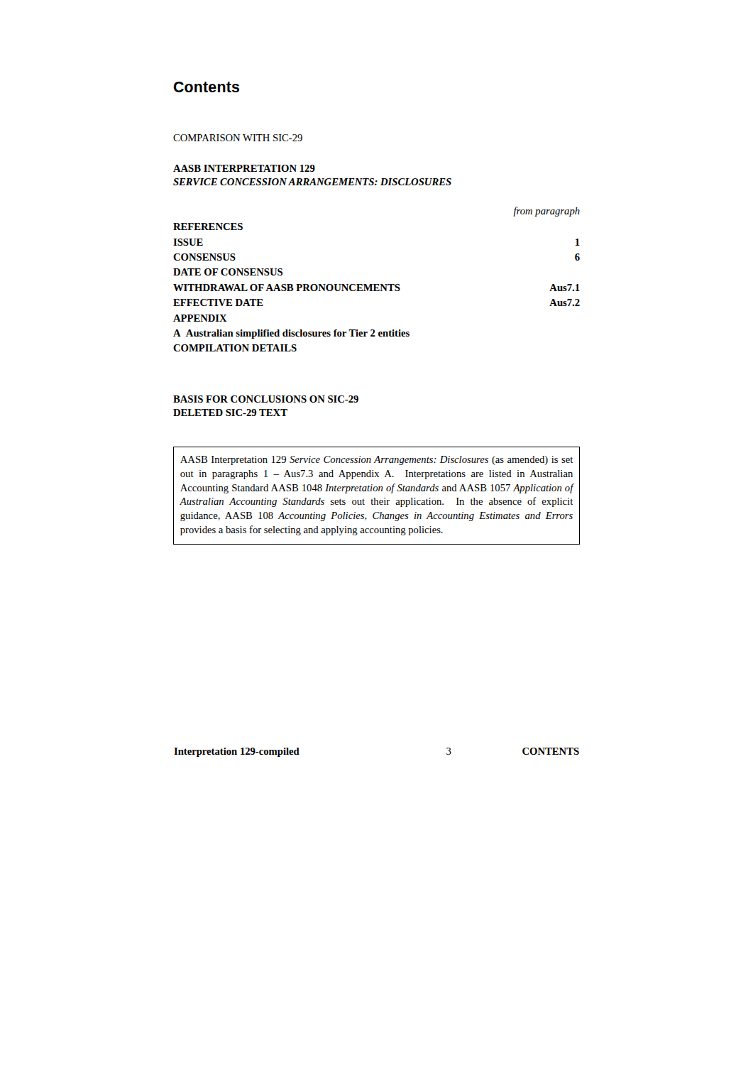Contents
COMPARISON WITH SIC-29
AASB INTERPRETATION 129
SERVICE CONCESSION ARRANGEMENTS: DISCLOSURES
from paragraph
| REFERENCES | |
| ISSUE | 1 |
| CONSENSUS | 6 |
| DATE OF CONSENSUS | |
| WITHDRAWAL OF AASB PRONOUNCEMENTS | Aus7.1 |
| EFFECTIVE DATE | Aus7.2 |
| APPENDIX | |
| A Australian simplified disclosures for Tier 2 entities | |
| COMPILATION DETAILS | |
BASIS FOR CONCLUSIONS ON SIC-29
DELETED SIC-29 TEXT
AASB Interpretation 129 Service Concession Arrangements: Disclosures (as amended) is set out in paragraphs 1 – Aus7.3 and Appendix A. Interpretations are listed in Australian Accounting Standard AASB 1048 Interpretation of Standards and AASB 1057 Application of Australian Accounting Standards sets out their application. In the absence of explicit guidance, AASB 108 Accounting Policies, Changes in Accounting Estimates and Errors provides a basis for selecting and applying accounting policies.
| Interpretation 129-compiled | 3 | CONTENTS |